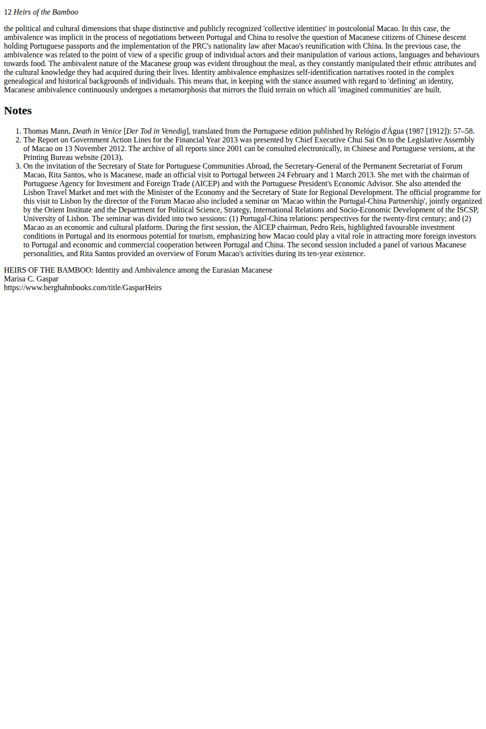12 Heirs of the Bamboo
the political and cultural dimensions that shape distinctive and publicly recognized 'collective identities' in postcolonial Macao. In this case, the ambivalence was implicit in the process of negotiations between Portugal and China to resolve the question of Macanese citizens of Chinese descent holding Portuguese passports and the implementation of the PRC's nationality law after Macao's reunification with China. In the previous case, the ambivalence was related to the point of view of a specific group of individual actors and their manipulation of various actions, languages and behaviours towards food. The ambivalent nature of the Macanese group was evident throughout the meal, as they constantly manipulated their ethnic attributes and the cultural knowledge they had acquired during their lives. Identity ambivalence emphasizes self-identification narratives rooted in the complex genealogical and historical backgrounds of individuals. This means that, in keeping with the stance assumed with regard to 'defining' an identity, Macanese ambivalence continuously undergoes a metamorphosis that mirrors the fluid terrain on which all 'imagined communities' are built.
Notes
Thomas Mann, Death in Venice [Der Tod in Venedig], translated from the Portuguese edition published by Relógio d'Água (1987 [1912]): 57–58.
The Report on Government Action Lines for the Financial Year 2013 was presented by Chief Executive Chui Sai On to the Legislative Assembly of Macao on 13 November 2012. The archive of all reports since 2001 can be consulted electronically, in Chinese and Portuguese versions, at the Printing Bureau website (2013).
On the invitation of the Secretary of State for Portuguese Communities Abroad, the Secretary-General of the Permanent Secretariat of Forum Macao, Rita Santos, who is Macanese, made an official visit to Portugal between 24 February and 1 March 2013. She met with the chairman of Portuguese Agency for Investment and Foreign Trade (AICEP) and with the Portuguese President's Economic Advisor. She also attended the Lisbon Travel Market and met with the Minister of the Economy and the Secretary of State for Regional Development. The official programme for this visit to Lisbon by the director of the Forum Macao also included a seminar on 'Macao within the Portugal-China Partnership', jointly organized by the Orient Institute and the Department for Political Science, Strategy, International Relations and Socio-Economic Development of the ISCSP, University of Lisbon. The seminar was divided into two sessions: (1) Portugal-China relations: perspectives for the twenty-first century; and (2) Macao as an economic and cultural platform. During the first session, the AICEP chairman, Pedro Reis, highlighted favourable investment conditions in Portugal and its enormous potential for tourism, emphasizing how Macao could play a vital role in attracting more foreign investors to Portugal and economic and commercial cooperation between Portugal and China. The second session included a panel of various Macanese personalities, and Rita Santos provided an overview of Forum Macao's activities during its ten-year existence.
HEIRS OF THE BAMBOO: Identity and Ambivalence among the Eurasian Macanese
Marisa C. Gaspar
https://www.berghahnbooks.com/title/GasparHeirs